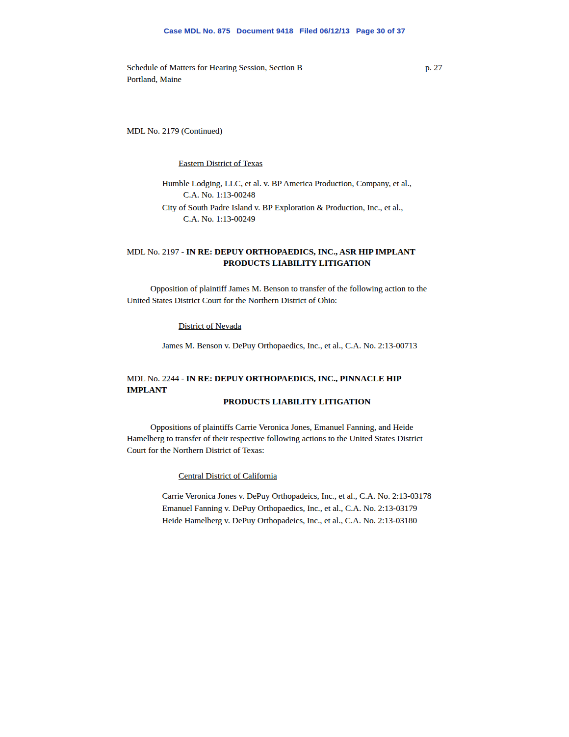Case MDL No. 875 Document 9418 Filed 06/12/13 Page 30 of 37
Schedule of Matters for Hearing Session, Section B p. 27 Portland, Maine
MDL No. 2179 (Continued)
Eastern District of Texas
Humble Lodging, LLC, et al. v. BP America Production, Company, et al., C.A. No. 1:13-00248
City of South Padre Island v. BP Exploration & Production, Inc., et al., C.A. No. 1:13-00249
MDL No. 2197 - IN RE: DEPUY ORTHOPAEDICS, INC., ASR HIP IMPLANT PRODUCTS LIABILITY LITIGATION
Opposition of plaintiff James M. Benson to transfer of the following action to the United States District Court for the Northern District of Ohio:
District of Nevada
James M. Benson v. DePuy Orthopaedics, Inc., et al., C.A. No. 2:13-00713
MDL No. 2244 - IN RE: DEPUY ORTHOPAEDICS, INC., PINNACLE HIP IMPLANT PRODUCTS LIABILITY LITIGATION
Oppositions of plaintiffs Carrie Veronica Jones, Emanuel Fanning, and Heide Hamelberg to transfer of their respective following actions to the United States District Court for the Northern District of Texas:
Central District of California
Carrie Veronica Jones v. DePuy Orthopadeics, Inc., et al., C.A. No. 2:13-03178
Emanuel Fanning v. DePuy Orthopaedics, Inc., et al., C.A. No. 2:13-03179
Heide Hamelberg v. DePuy Orthopadeics, Inc., et al., C.A. No. 2:13-03180